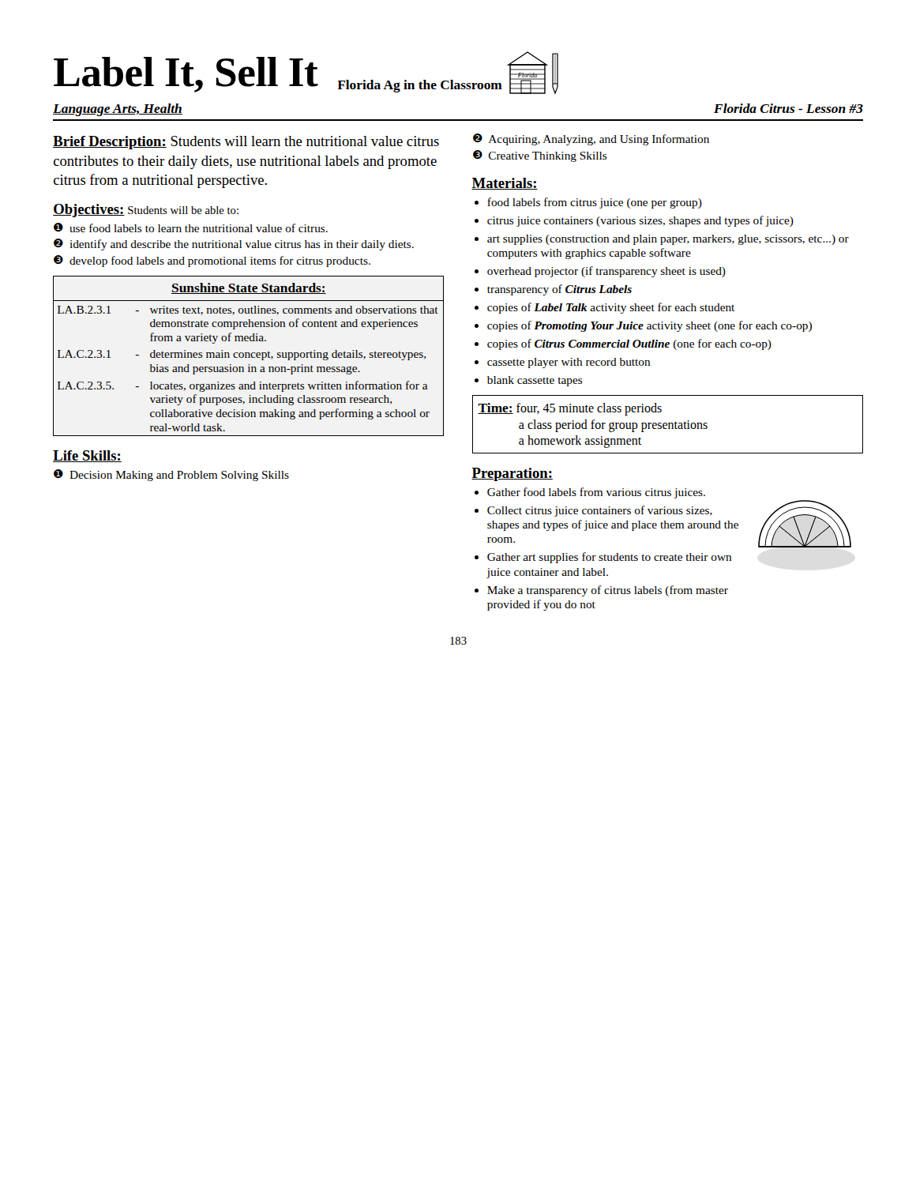Label It, Sell It
Florida Ag in the Classroom Schoolhouse with pencil logo Florida
Language Arts, Health Florida Citrus - Lesson #3
Brief Description: Students will learn the nutritional value citrus contributes to their daily diets, use nutritional labels and promote citrus from a nutritional perspective.
Objectives: Students will be able to:
❶use food labels to learn the nutritional value of citrus.
❷identify and describe the nutritional value citrus has in their daily diets.
❸develop food labels and promotional items for citrus products.
Sunshine State Standards:
| LA.B.2.3.1 | - | writes text, notes, outlines, comments and observations that demonstrate comprehension of content and experiences from a variety of media. |
| LA.C.2.3.1 | - | determines main concept, supporting details, stereotypes, bias and persuasion in a non-print message. |
| LA.C.2.3.5. | - | locates, organizes and interprets written information for a variety of purposes, including classroom research, collaborative decision making and performing a school or real-world task. |
Life Skills:
❶ Decision Making and Problem Solving Skills
❷ Acquiring, Analyzing, and Using Information
❸ Creative Thinking Skills
Materials:
food labels from citrus juice (one per group)
citrus juice containers (various sizes, shapes and types of juice)
art supplies (construction and plain paper, markers, glue, scissors, etc...) or computers with graphics capable software
overhead projector (if transparency sheet is used)
transparency of Citrus Labels
copies of Label Talk activity sheet for each student
copies of Promoting Your Juice activity sheet (one for each co-op)
copies of Citrus Commercial Outline (one for each co-op)
cassette player with record button
blank cassette tapes
Time: four, 45 minute class periods a class period for group presentations a homework assignment
Preparation:
Halved citrus fruit illustration
Gather food labels from various citrus juices.
Collect citrus juice containers of various sizes, shapes and types of juice and place them around the room.
Gather art supplies for students to create their own juice container and label.
Make a transparency of citrus labels (from master provided if you do not
183